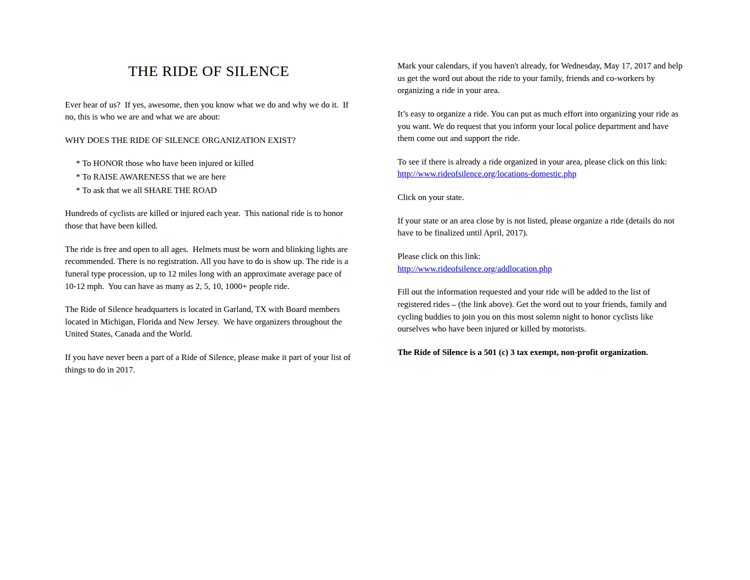THE RIDE OF SILENCE
Ever hear of us? If yes, awesome, then you know what we do and why we do it. If no, this is who we are and what we are about:
WHY DOES THE RIDE OF SILENCE ORGANIZATION EXIST?
* To HONOR those who have been injured or killed
* To RAISE AWARENESS that we are here
* To ask that we all SHARE THE ROAD
Hundreds of cyclists are killed or injured each year. This national ride is to honor those that have been killed.
The ride is free and open to all ages. Helmets must be worn and blinking lights are recommended. There is no registration. All you have to do is show up. The ride is a funeral type procession, up to 12 miles long with an approximate average pace of 10-12 mph. You can have as many as 2, 5, 10, 1000+ people ride.
The Ride of Silence headquarters is located in Garland, TX with Board members located in Michigan, Florida and New Jersey. We have organizers throughout the United States, Canada and the World.
If you have never been a part of a Ride of Silence, please make it part of your list of things to do in 2017.
Mark your calendars, if you haven't already, for Wednesday, May 17, 2017 and help us get the word out about the ride to your family, friends and co-workers by organizing a ride in your area.
It’s easy to organize a ride. You can put as much effort into organizing your ride as you want. We do request that you inform your local police department and have them come out and support the ride.
To see if there is already a ride organized in your area, please click on this link:
http://www.rideofsilence.org/locations-domestic.php
Click on your state.
If your state or an area close by is not listed, please organize a ride (details do not have to be finalized until April, 2017).
Please click on this link:
http://www.rideofsilence.org/addlocation.php
Fill out the information requested and your ride will be added to the list of registered rides – (the link above). Get the word out to your friends, family and cycling buddies to join you on this most solemn night to honor cyclists like ourselves who have been injured or killed by motorists.
The Ride of Silence is a 501 (c) 3 tax exempt, non-profit organization.